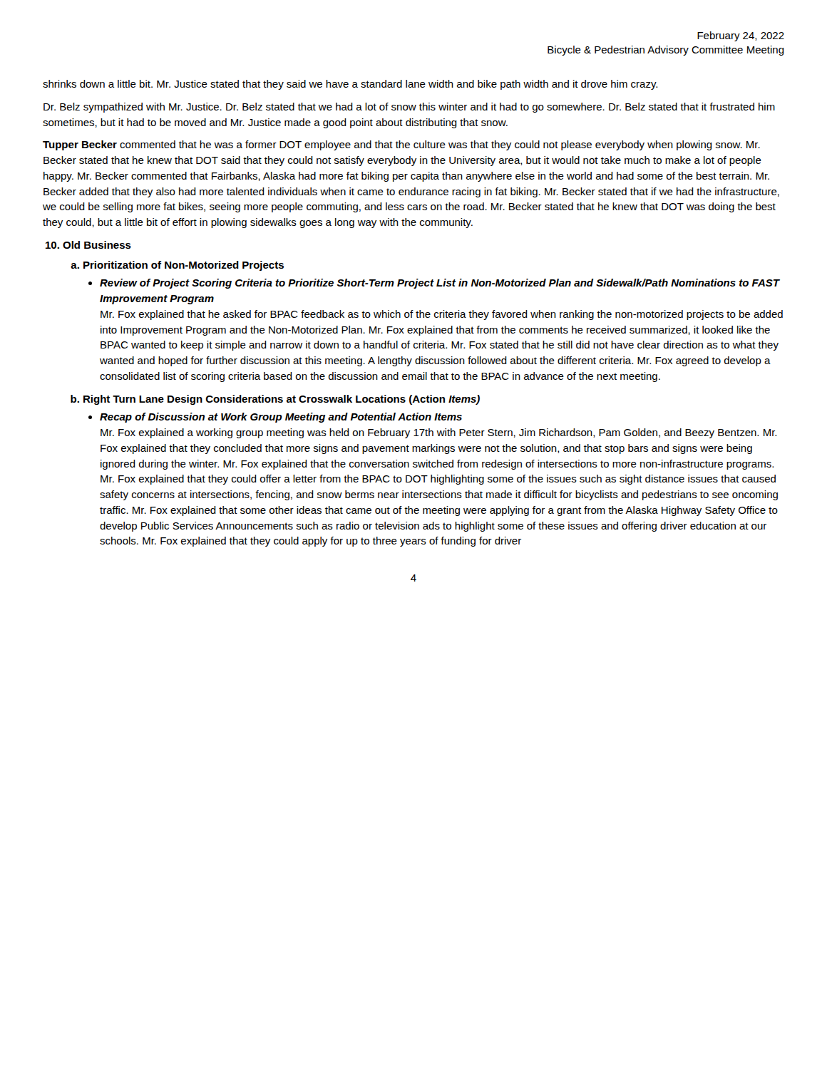February 24, 2022
Bicycle & Pedestrian Advisory Committee Meeting
shrinks down a little bit. Mr. Justice stated that they said we have a standard lane width and bike path width and it drove him crazy.
Dr. Belz sympathized with Mr. Justice. Dr. Belz stated that we had a lot of snow this winter and it had to go somewhere. Dr. Belz stated that it frustrated him sometimes, but it had to be moved and Mr. Justice made a good point about distributing that snow.
Tupper Becker commented that he was a former DOT employee and that the culture was that they could not please everybody when plowing snow. Mr. Becker stated that he knew that DOT said that they could not satisfy everybody in the University area, but it would not take much to make a lot of people happy. Mr. Becker commented that Fairbanks, Alaska had more fat biking per capita than anywhere else in the world and had some of the best terrain. Mr. Becker added that they also had more talented individuals when it came to endurance racing in fat biking. Mr. Becker stated that if we had the infrastructure, we could be selling more fat bikes, seeing more people commuting, and less cars on the road. Mr. Becker stated that he knew that DOT was doing the best they could, but a little bit of effort in plowing sidewalks goes a long way with the community.
Old Business
Prioritization of Non-Motorized Projects
Review of Project Scoring Criteria to Prioritize Short-Term Project List in Non-Motorized Plan and Sidewalk/Path Nominations to FAST Improvement Program
Mr. Fox explained that he asked for BPAC feedback as to which of the criteria they favored when ranking the non-motorized projects to be added into Improvement Program and the Non-Motorized Plan. Mr. Fox explained that from the comments he received summarized, it looked like the BPAC wanted to keep it simple and narrow it down to a handful of criteria. Mr. Fox stated that he still did not have clear direction as to what they wanted and hoped for further discussion at this meeting. A lengthy discussion followed about the different criteria. Mr. Fox agreed to develop a consolidated list of scoring criteria based on the discussion and email that to the BPAC in advance of the next meeting.
Right Turn Lane Design Considerations at Crosswalk Locations (Action Items)
Recap of Discussion at Work Group Meeting and Potential Action Items
Mr. Fox explained a working group meeting was held on February 17th with Peter Stern, Jim Richardson, Pam Golden, and Beezy Bentzen. Mr. Fox explained that they concluded that more signs and pavement markings were not the solution, and that stop bars and signs were being ignored during the winter. Mr. Fox explained that the conversation switched from redesign of intersections to more non-infrastructure programs. Mr. Fox explained that they could offer a letter from the BPAC to DOT highlighting some of the issues such as sight distance issues that caused safety concerns at intersections, fencing, and snow berms near intersections that made it difficult for bicyclists and pedestrians to see oncoming traffic. Mr. Fox explained that some other ideas that came out of the meeting were applying for a grant from the Alaska Highway Safety Office to develop Public Services Announcements such as radio or television ads to highlight some of these issues and offering driver education at our schools. Mr. Fox explained that they could apply for up to three years of funding for driver
4